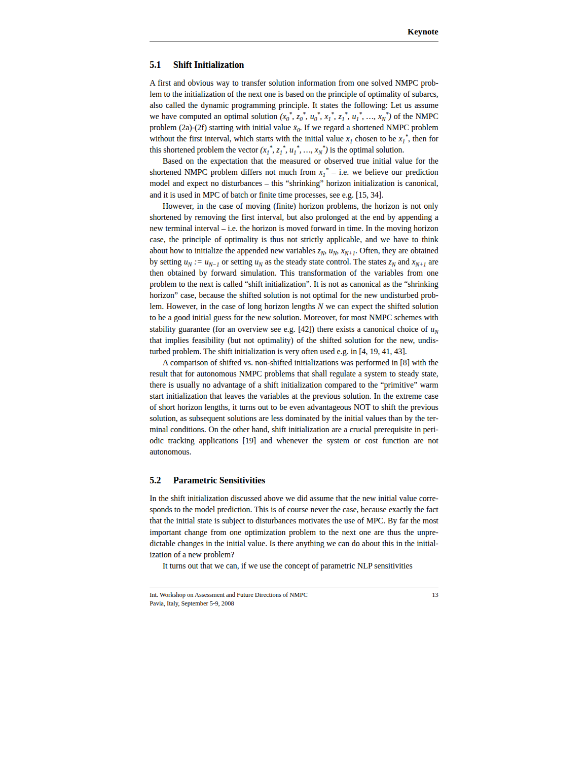Keynote
5.1 Shift Initialization
A first and obvious way to transfer solution information from one solved NMPC problem to the initialization of the next one is based on the principle of optimality of subarcs, also called the dynamic programming principle. It states the following: Let us assume we have computed an optimal solution (x0*, z0*, u0*, x1*, z1*, u1*, …, xN*) of the NMPC problem (2a)-(2f) starting with initial value x̄0. If we regard a shortened NMPC problem without the first interval, which starts with the initial value x̄1 chosen to be x1*, then for this shortened problem the vector (x1*, z1*, u1*, …, xN*) is the optimal solution.
Based on the expectation that the measured or observed true initial value for the shortened NMPC problem differs not much from x1* – i.e. we believe our prediction model and expect no disturbances – this “shrinking” horizon initialization is canonical, and it is used in MPC of batch or finite time processes, see e.g. [15, 34].
However, in the case of moving (finite) horizon problems, the horizon is not only shortened by removing the first interval, but also prolonged at the end by appending a new terminal interval – i.e. the horizon is moved forward in time. In the moving horizon case, the principle of optimality is thus not strictly applicable, and we have to think about how to initialize the appended new variables zN, uN, xN+1. Often, they are obtained by setting uN := uN−1 or setting uN as the steady state control. The states zN and xN+1 are then obtained by forward simulation. This transformation of the variables from one problem to the next is called “shift initialization”. It is not as canonical as the “shrinking horizon” case, because the shifted solution is not optimal for the new undisturbed problem. However, in the case of long horizon lengths N we can expect the shifted solution to be a good initial guess for the new solution. Moreover, for most NMPC schemes with stability guarantee (for an overview see e.g. [42]) there exists a canonical choice of uN that implies feasibility (but not optimality) of the shifted solution for the new, undisturbed problem. The shift initialization is very often used e.g. in [4, 19, 41, 43].
A comparison of shifted vs. non-shifted initializations was performed in [8] with the result that for autonomous NMPC problems that shall regulate a system to steady state, there is usually no advantage of a shift initialization compared to the “primitive” warm start initialization that leaves the variables at the previous solution. In the extreme case of short horizon lengths, it turns out to be even advantageous NOT to shift the previous solution, as subsequent solutions are less dominated by the initial values than by the terminal conditions. On the other hand, shift initialization are a crucial prerequisite in periodic tracking applications [19] and whenever the system or cost function are not autonomous.
5.2 Parametric Sensitivities
In the shift initialization discussed above we did assume that the new initial value corresponds to the model prediction. This is of course never the case, because exactly the fact that the initial state is subject to disturbances motivates the use of MPC. By far the most important change from one optimization problem to the next one are thus the unpredictable changes in the initial value. Is there anything we can do about this in the initialization of a new problem?
It turns out that we can, if we use the concept of parametric NLP sensitivities
Int. Workshop on Assessment and Future Directions of NMPC
Pavia, Italy, September 5-9, 2008
13